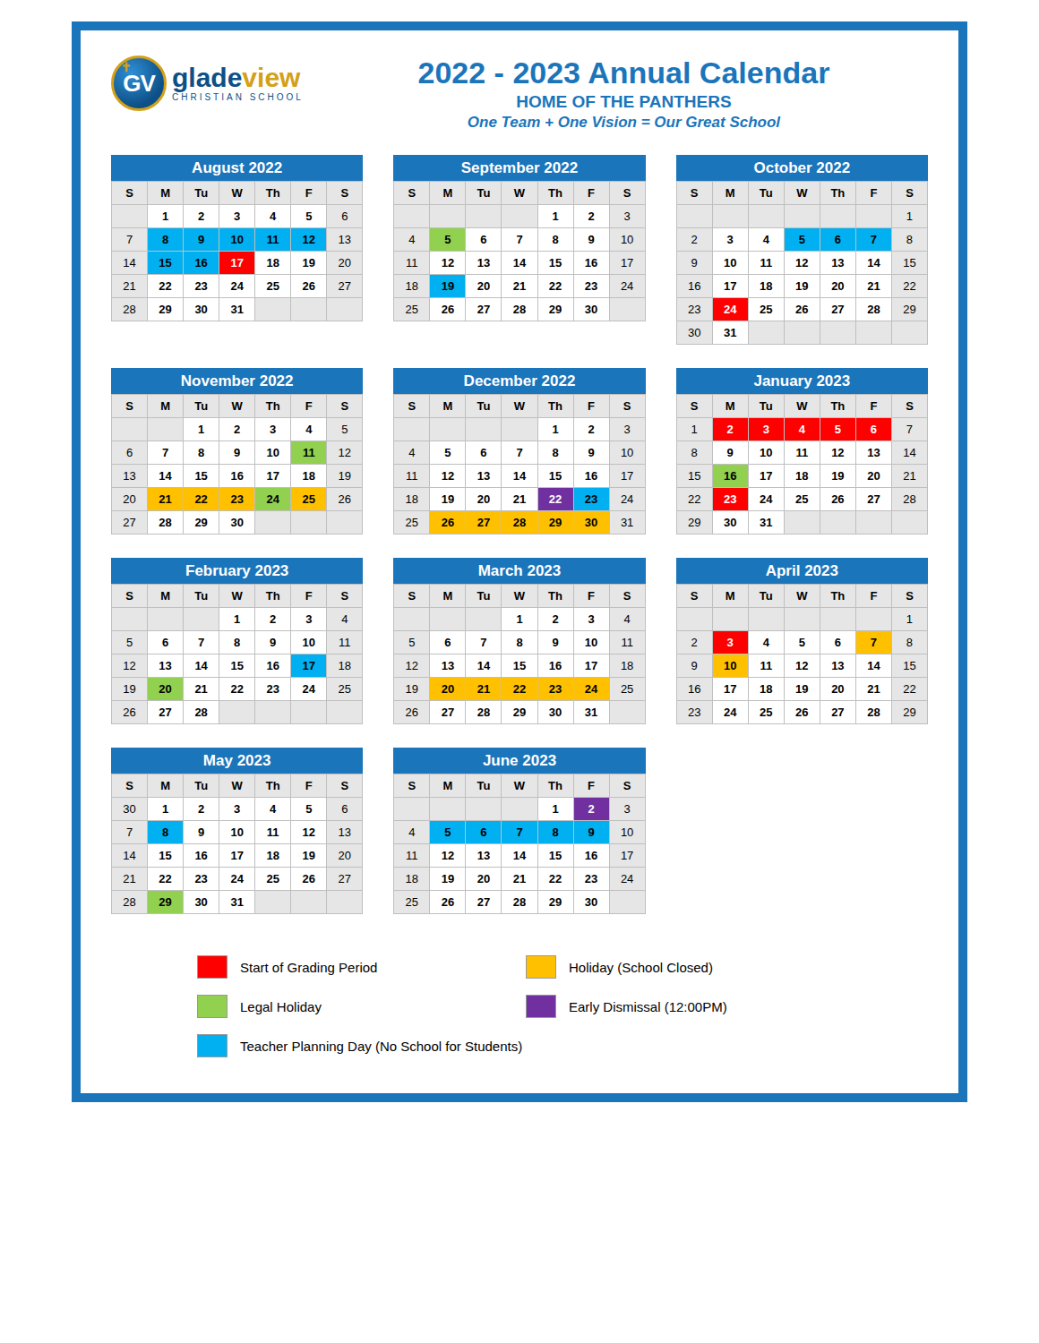GV
glade view CHRISTIAN SCHOOL
2022 - 2023 Annual Calendar
HOME OF THE PANTHERS
One Team + One Vision = Our Great School
August 2022
| S | M | Tu | W | Th | F | S |
| --- | --- | --- | --- | --- | --- | --- |
| | 1 | 2 | 3 | 4 | 5 | 6 |
| 7 | 8 | 9 | 10 | 11 | 12 | 13 |
| 14 | 15 | 16 | 17 | 18 | 19 | 20 |
| 21 | 22 | 23 | 24 | 25 | 26 | 27 |
| 28 | 29 | 30 | 31 | | | |
September 2022
| S | M | Tu | W | Th | F | S |
| --- | --- | --- | --- | --- | --- | --- |
| | | | | 1 | 2 | 3 |
| 4 | 5 | 6 | 7 | 8 | 9 | 10 |
| 11 | 12 | 13 | 14 | 15 | 16 | 17 |
| 18 | 19 | 20 | 21 | 22 | 23 | 24 |
| 25 | 26 | 27 | 28 | 29 | 30 | |
October 2022
| S | M | Tu | W | Th | F | S |
| --- | --- | --- | --- | --- | --- | --- |
| | | | | | | 1 |
| 2 | 3 | 4 | 5 | 6 | 7 | 8 |
| 9 | 10 | 11 | 12 | 13 | 14 | 15 |
| 16 | 17 | 18 | 19 | 20 | 21 | 22 |
| 23 | 24 | 25 | 26 | 27 | 28 | 29 |
| 30 | 31 | | | | | |
November 2022
| S | M | Tu | W | Th | F | S |
| --- | --- | --- | --- | --- | --- | --- |
| | | 1 | 2 | 3 | 4 | 5 |
| 6 | 7 | 8 | 9 | 10 | 11 | 12 |
| 13 | 14 | 15 | 16 | 17 | 18 | 19 |
| 20 | 21 | 22 | 23 | 24 | 25 | 26 |
| 27 | 28 | 29 | 30 | | | |
December 2022
| S | M | Tu | W | Th | F | S |
| --- | --- | --- | --- | --- | --- | --- |
| | | | | 1 | 2 | 3 |
| 4 | 5 | 6 | 7 | 8 | 9 | 10 |
| 11 | 12 | 13 | 14 | 15 | 16 | 17 |
| 18 | 19 | 20 | 21 | 22 | 23 | 24 |
| 25 | 26 | 27 | 28 | 29 | 30 | 31 |
January 2023
| S | M | Tu | W | Th | F | S |
| --- | --- | --- | --- | --- | --- | --- |
| 1 | 2 | 3 | 4 | 5 | 6 | 7 |
| 8 | 9 | 10 | 11 | 12 | 13 | 14 |
| 15 | 16 | 17 | 18 | 19 | 20 | 21 |
| 22 | 23 | 24 | 25 | 26 | 27 | 28 |
| 29 | 30 | 31 | | | | |
February 2023
| S | M | Tu | W | Th | F | S |
| --- | --- | --- | --- | --- | --- | --- |
| | | | 1 | 2 | 3 | 4 |
| 5 | 6 | 7 | 8 | 9 | 10 | 11 |
| 12 | 13 | 14 | 15 | 16 | 17 | 18 |
| 19 | 20 | 21 | 22 | 23 | 24 | 25 |
| 26 | 27 | 28 | | | | |
March 2023
| S | M | Tu | W | Th | F | S |
| --- | --- | --- | --- | --- | --- | --- |
| | | | 1 | 2 | 3 | 4 |
| 5 | 6 | 7 | 8 | 9 | 10 | 11 |
| 12 | 13 | 14 | 15 | 16 | 17 | 18 |
| 19 | 20 | 21 | 22 | 23 | 24 | 25 |
| 26 | 27 | 28 | 29 | 30 | 31 | |
April 2023
| S | M | Tu | W | Th | F | S |
| --- | --- | --- | --- | --- | --- | --- |
| | | | | | | 1 |
| 2 | 3 | 4 | 5 | 6 | 7 | 8 |
| 9 | 10 | 11 | 12 | 13 | 14 | 15 |
| 16 | 17 | 18 | 19 | 20 | 21 | 22 |
| 23 | 24 | 25 | 26 | 27 | 28 | 29 |
May 2023
| S | M | Tu | W | Th | F | S |
| --- | --- | --- | --- | --- | --- | --- |
| 30 | 1 | 2 | 3 | 4 | 5 | 6 |
| 7 | 8 | 9 | 10 | 11 | 12 | 13 |
| 14 | 15 | 16 | 17 | 18 | 19 | 20 |
| 21 | 22 | 23 | 24 | 25 | 26 | 27 |
| 28 | 29 | 30 | 31 | | | |
June 2023
| S | M | Tu | W | Th | F | S |
| --- | --- | --- | --- | --- | --- | --- |
| | | | | 1 | 2 | 3 |
| 4 | 5 | 6 | 7 | 8 | 9 | 10 |
| 11 | 12 | 13 | 14 | 15 | 16 | 17 |
| 18 | 19 | 20 | 21 | 22 | 23 | 24 |
| 25 | 26 | 27 | 28 | 29 | 30 | |
Start of Grading Period
Holiday (School Closed)
Legal Holiday
Early Dismissal (12:00PM)
Teacher Planning Day (No School for Students)